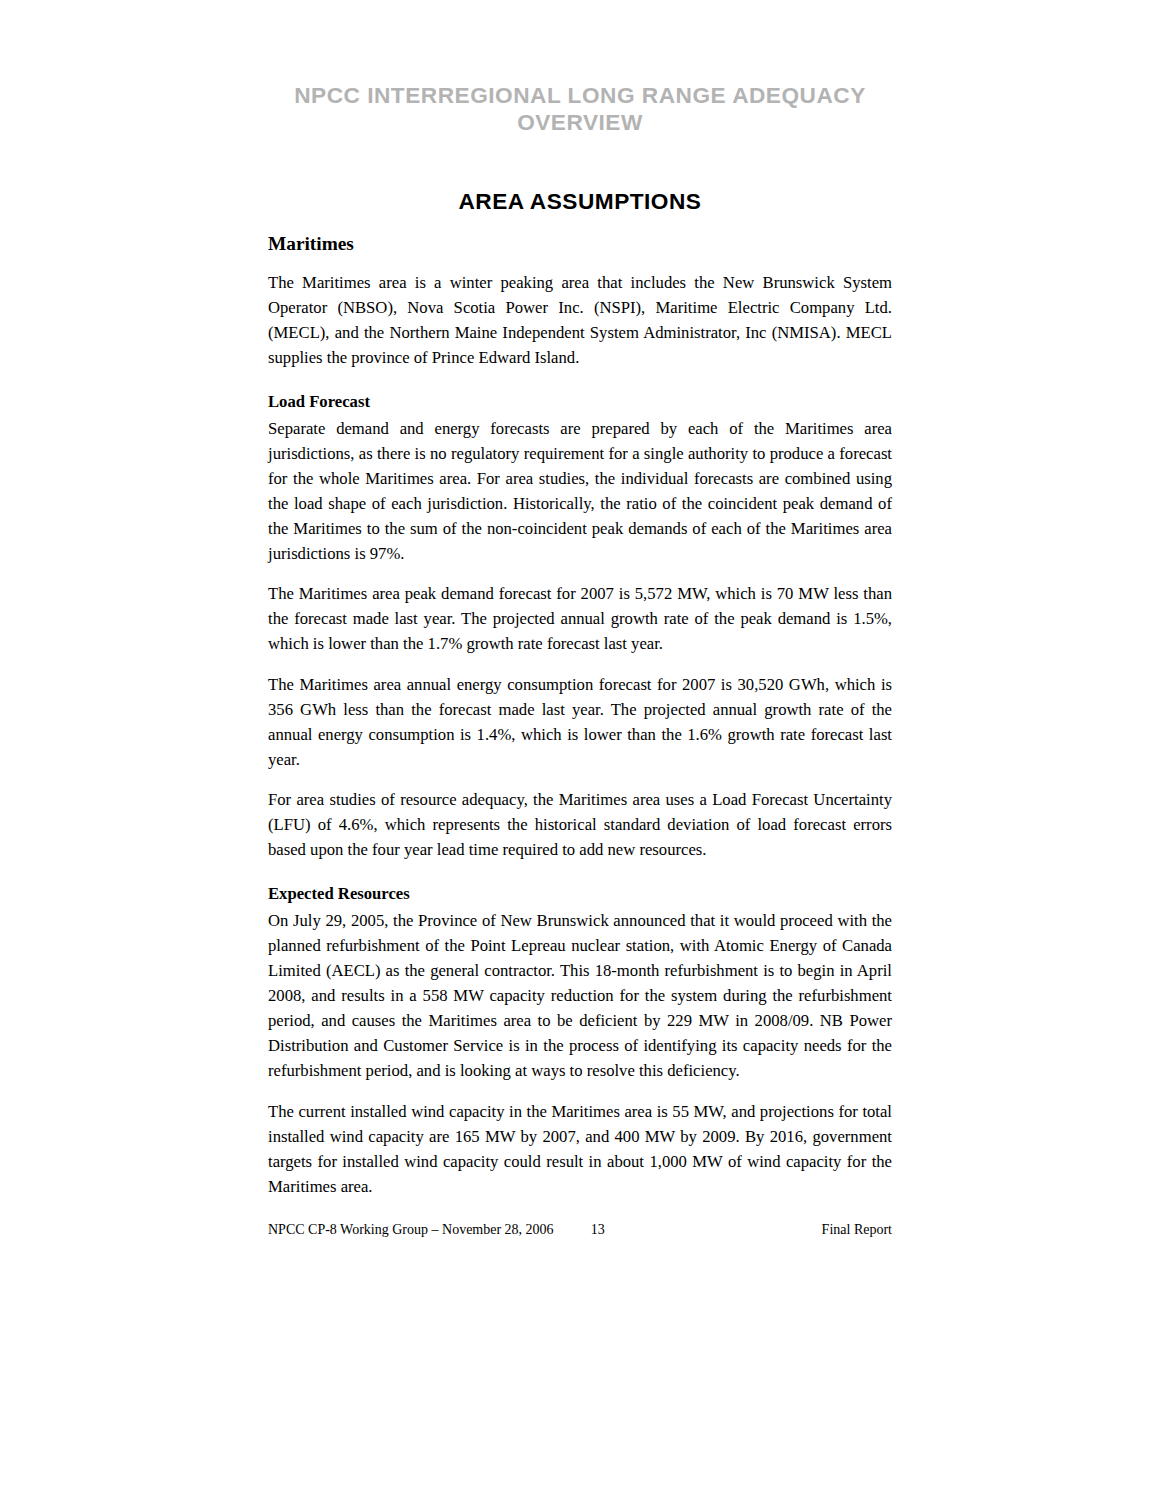NPCC INTERREGIONAL LONG RANGE ADEQUACY OVERVIEW
AREA ASSUMPTIONS
Maritimes
The Maritimes area is a winter peaking area that includes the New Brunswick System Operator (NBSO), Nova Scotia Power Inc. (NSPI), Maritime Electric Company Ltd. (MECL), and the Northern Maine Independent System Administrator, Inc (NMISA). MECL supplies the province of Prince Edward Island.
Load Forecast
Separate demand and energy forecasts are prepared by each of the Maritimes area jurisdictions, as there is no regulatory requirement for a single authority to produce a forecast for the whole Maritimes area. For area studies, the individual forecasts are combined using the load shape of each jurisdiction. Historically, the ratio of the coincident peak demand of the Maritimes to the sum of the non-coincident peak demands of each of the Maritimes area jurisdictions is 97%.
The Maritimes area peak demand forecast for 2007 is 5,572 MW, which is 70 MW less than the forecast made last year. The projected annual growth rate of the peak demand is 1.5%, which is lower than the 1.7% growth rate forecast last year.
The Maritimes area annual energy consumption forecast for 2007 is 30,520 GWh, which is 356 GWh less than the forecast made last year. The projected annual growth rate of the annual energy consumption is 1.4%, which is lower than the 1.6% growth rate forecast last year.
For area studies of resource adequacy, the Maritimes area uses a Load Forecast Uncertainty (LFU) of 4.6%, which represents the historical standard deviation of load forecast errors based upon the four year lead time required to add new resources.
Expected Resources
On July 29, 2005, the Province of New Brunswick announced that it would proceed with the planned refurbishment of the Point Lepreau nuclear station, with Atomic Energy of Canada Limited (AECL) as the general contractor. This 18-month refurbishment is to begin in April 2008, and results in a 558 MW capacity reduction for the system during the refurbishment period, and causes the Maritimes area to be deficient by 229 MW in 2008/09. NB Power Distribution and Customer Service is in the process of identifying its capacity needs for the refurbishment period, and is looking at ways to resolve this deficiency.
The current installed wind capacity in the Maritimes area is 55 MW, and projections for total installed wind capacity are 165 MW by 2007, and 400 MW by 2009. By 2016, government targets for installed wind capacity could result in about 1,000 MW of wind capacity for the Maritimes area.
NPCC CP-8 Working Group – November 28, 2006 13
Final Report